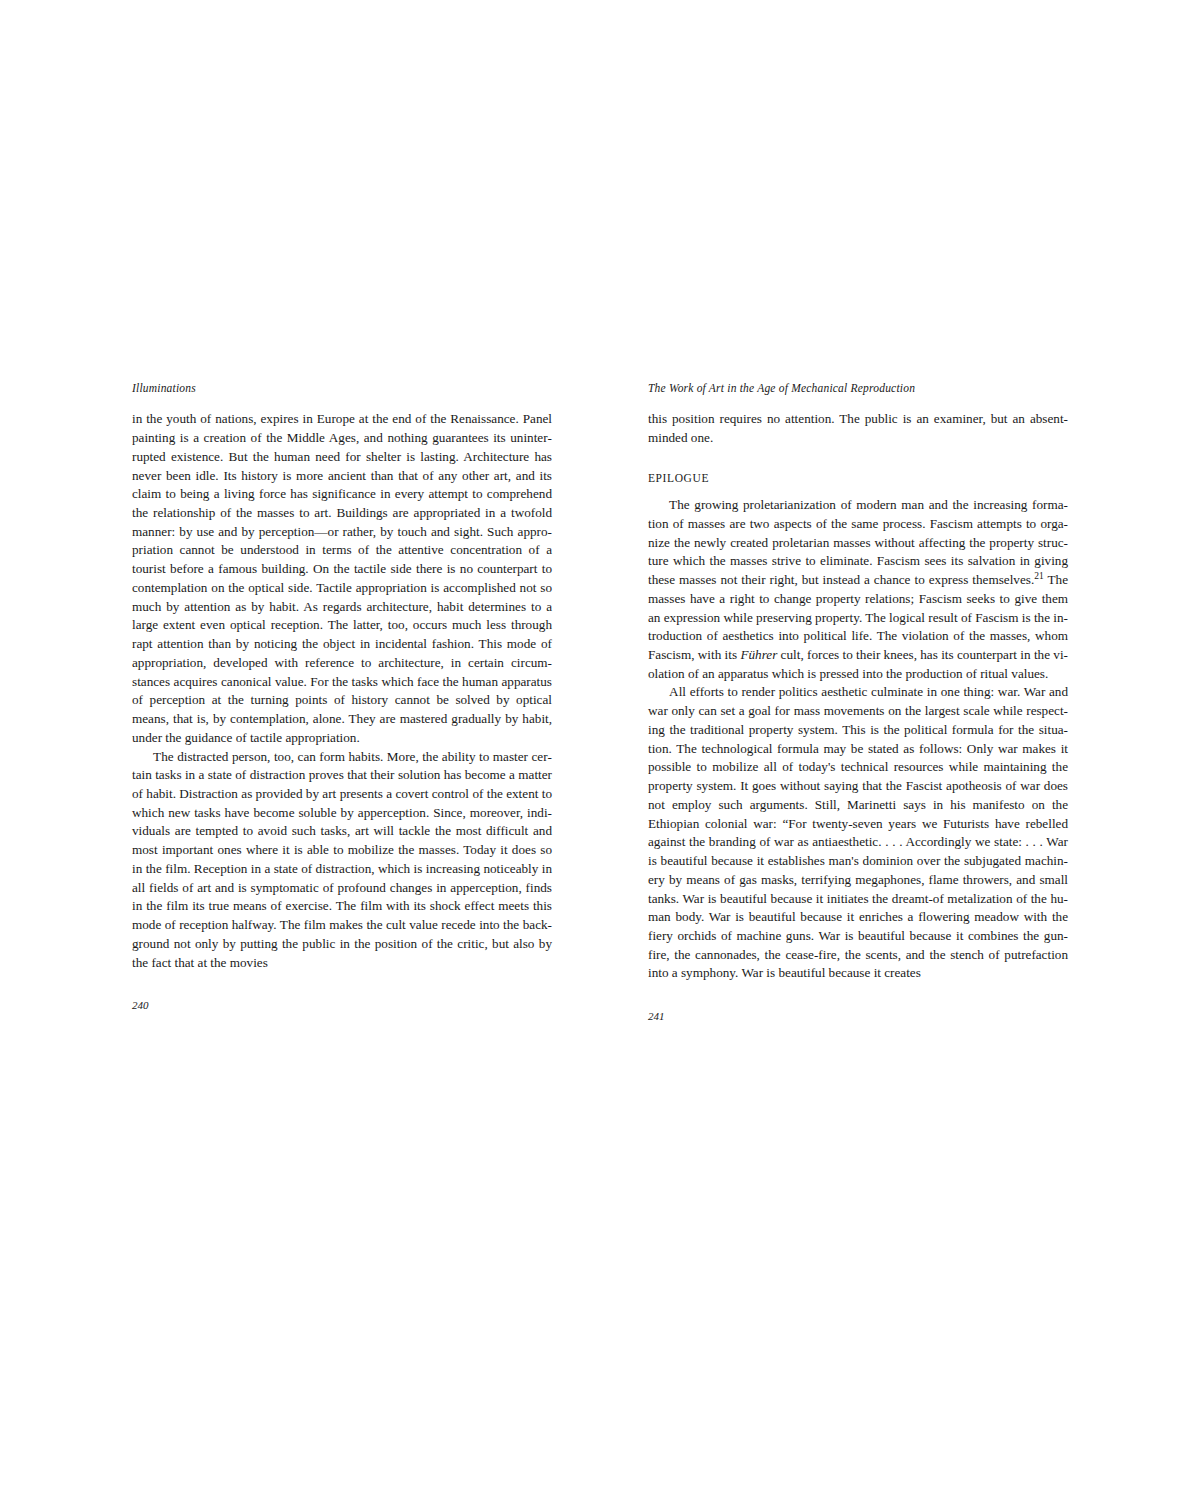Illuminations
in the youth of nations, expires in Europe at the end of the Renaissance. Panel painting is a creation of the Middle Ages, and nothing guarantees its uninterrupted existence. But the human need for shelter is lasting. Architecture has never been idle. Its history is more ancient than that of any other art, and its claim to being a living force has significance in every attempt to comprehend the relationship of the masses to art. Buildings are appropriated in a twofold manner: by use and by perception—or rather, by touch and sight. Such appropriation cannot be understood in terms of the attentive concentration of a tourist before a famous building. On the tactile side there is no counterpart to contemplation on the optical side. Tactile appropriation is accomplished not so much by attention as by habit. As regards architecture, habit determines to a large extent even optical reception. The latter, too, occurs much less through rapt attention than by noticing the object in incidental fashion. This mode of appropriation, developed with reference to architecture, in certain circumstances acquires canonical value. For the tasks which face the human apparatus of perception at the turning points of history cannot be solved by optical means, that is, by contemplation, alone. They are mastered gradually by habit, under the guidance of tactile appropriation.
The distracted person, too, can form habits. More, the ability to master certain tasks in a state of distraction proves that their solution has become a matter of habit. Distraction as provided by art presents a covert control of the extent to which new tasks have become soluble by apperception. Since, moreover, individuals are tempted to avoid such tasks, art will tackle the most difficult and most important ones where it is able to mobilize the masses. Today it does so in the film. Reception in a state of distraction, which is increasing noticeably in all fields of art and is symptomatic of profound changes in apperception, finds in the film its true means of exercise. The film with its shock effect meets this mode of reception halfway. The film makes the cult value recede into the background not only by putting the public in the position of the critic, but also by the fact that at the movies
240
The Work of Art in the Age of Mechanical Reproduction
this position requires no attention. The public is an examiner, but an absent-minded one.
EPILOGUE
The growing proletarianization of modern man and the increasing formation of masses are two aspects of the same process. Fascism attempts to organize the newly created proletarian masses without affecting the property structure which the masses strive to eliminate. Fascism sees its salvation in giving these masses not their right, but instead a chance to express themselves.21 The masses have a right to change property relations; Fascism seeks to give them an expression while preserving property. The logical result of Fascism is the introduction of aesthetics into political life. The violation of the masses, whom Fascism, with its Führer cult, forces to their knees, has its counterpart in the violation of an apparatus which is pressed into the production of ritual values.
All efforts to render politics aesthetic culminate in one thing: war. War and war only can set a goal for mass movements on the largest scale while respecting the traditional property system. This is the political formula for the situation. The technological formula may be stated as follows: Only war makes it possible to mobilize all of today's technical resources while maintaining the property system. It goes without saying that the Fascist apotheosis of war does not employ such arguments. Still, Marinetti says in his manifesto on the Ethiopian colonial war: “For twenty-seven years we Futurists have rebelled against the branding of war as antiaesthetic. . . . Accordingly we state: . . . War is beautiful because it establishes man's dominion over the subjugated machinery by means of gas masks, terrifying megaphones, flame throwers, and small tanks. War is beautiful because it initiates the dreamt-of metalization of the human body. War is beautiful because it enriches a flowering meadow with the fiery orchids of machine guns. War is beautiful because it combines the gunfire, the cannonades, the cease-fire, the scents, and the stench of putrefaction into a symphony. War is beautiful because it creates
241